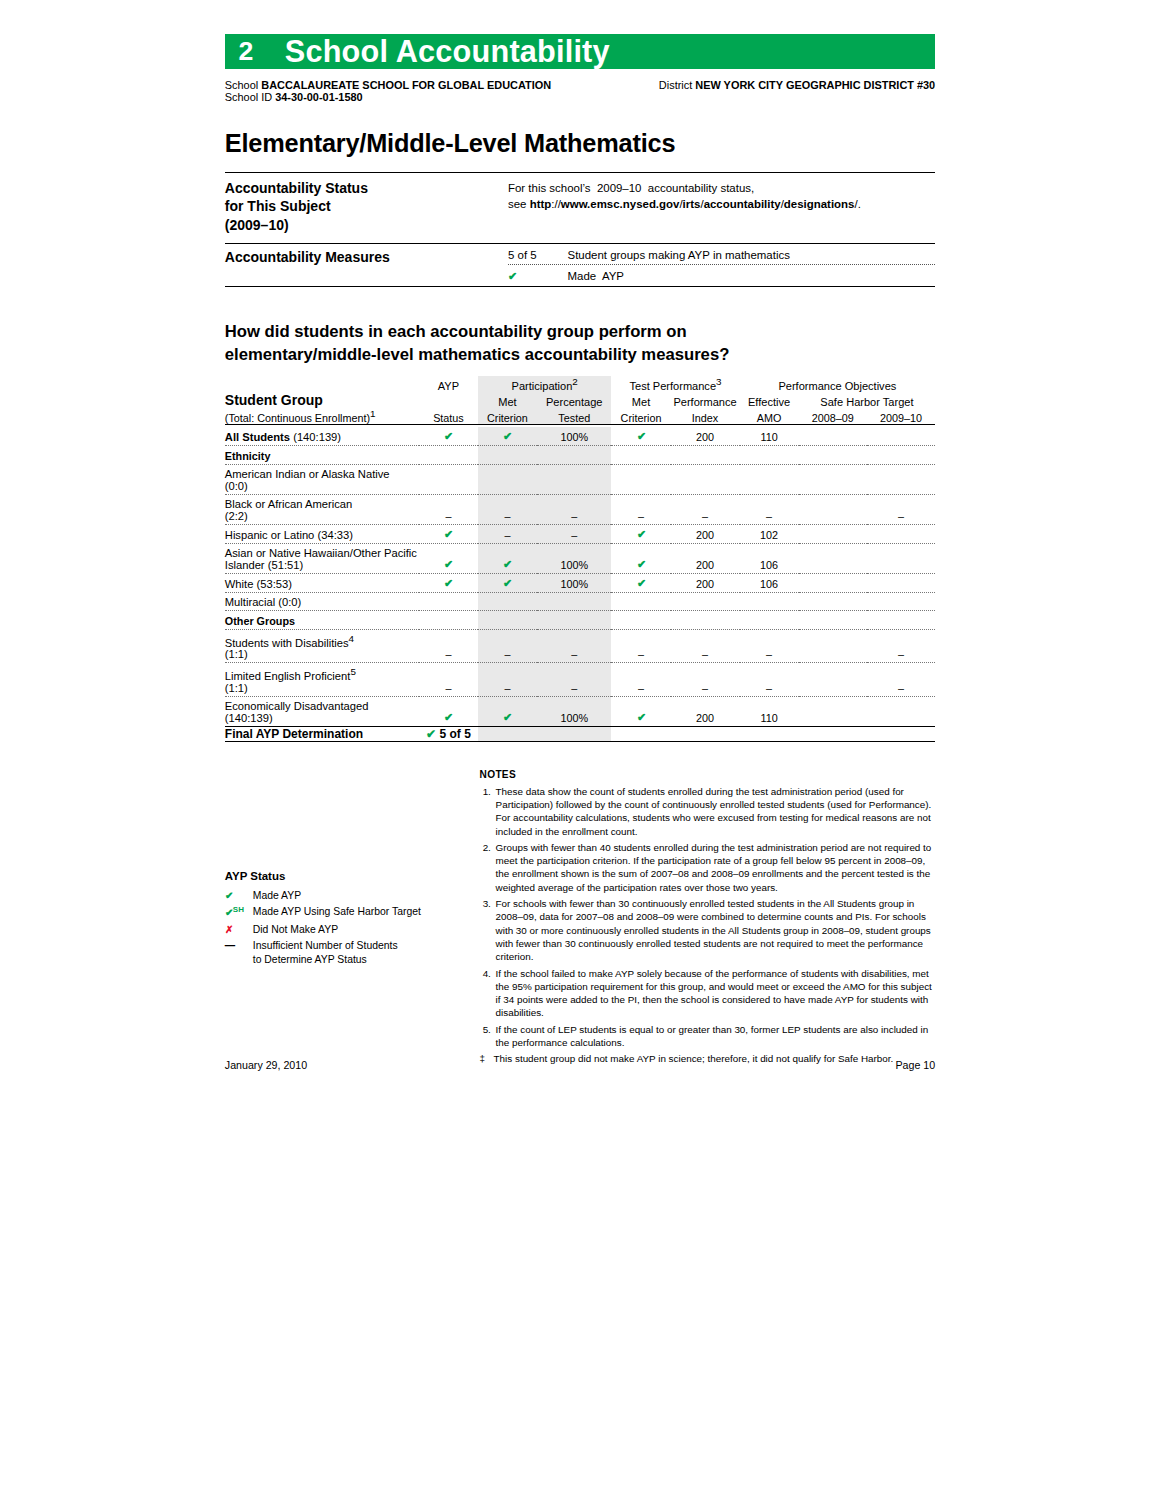2
School Accountability
School BACCALAUREATE SCHOOL FOR GLOBAL EDUCATION
School ID 34-30-00-01-1580
District NEW YORK CITY GEOGRAPHIC DISTRICT #30
Elementary/Middle-Level Mathematics
Accountability Status
for This Subject
(2009–10)
For this school’s 2009–10 accountability status,
see http://www.emsc.nysed.gov/irts/accountability/designations/.
Accountability Measures
5 of 5
Student groups making AYP in mathematics
✔
Made AYP
How did students in each accountability group perform on elementary/middle-level mathematics accountability measures?
| | AYP | Participation 2 | Test Performance 3 | Performance Objectives |
| Student Group | | Met | Percentage | Met | Performance | Effective | Safe Harbor Target |
| (Total: Continuous Enrollment) 1 | Status | Criterion | Tested | Criterion | Index | AMO | 2008–09 | 2009–10 |
| All Students (140:139) | ✔ | ✔ | 100% | ✔ | 200 | 110 | | |
| Ethnicity | | | | | | | | |
| American Indian or Alaska Native (0:0) | | | | | | | | |
| Black or African American (2:2) | – | – | – | – | – | – | | – |
| Hispanic or Latino (34:33) | ✔ | – | – | ✔ | 200 | 102 | | |
| Asian or Native Hawaiian/Other Pacific Islander (51:51) | ✔ | ✔ | 100% | ✔ | 200 | 106 | | |
| White (53:53) | ✔ | ✔ | 100% | ✔ | 200 | 106 | | |
| Multiracial (0:0) | | | | | | | | |
| Other Groups | | | | | | | | |
| Students with Disabilities 4 (1:1) | – | – | – | – | – | – | | – |
| Limited English Proficient 5 (1:1) | – | – | – | – | – | – | | – |
| Economically Disadvantaged (140:139) | ✔ | ✔ | 100% | ✔ | 200 | 110 | | |
| Final AYP Determination | ✔ 5 of 5 | | | | | | | |
AYP Status
| ✔ | Made AYP |
| ✔ SH | Made AYP Using Safe Harbor Target |
| ✗ | Did Not Make AYP |
| — | Insufficient Number of Students to Determine AYP Status |
NOTES
These data show the count of students enrolled during the test administration period (used for Participation) followed by the count of continuously enrolled tested students (used for Performance). For accountability calculations, students who were excused from testing for medical reasons are not included in the enrollment count.
Groups with fewer than 40 students enrolled during the test administration period are not required to meet the participation criterion. If the participation rate of a group fell below 95 percent in 2008–09, the enrollment shown is the sum of 2007–08 and 2008–09 enrollments and the percent tested is the weighted average of the participation rates over those two years.
For schools with fewer than 30 continuously enrolled tested students in the All Students group in 2008–09, data for 2007–08 and 2008–09 were combined to determine counts and PIs. For schools with 30 or more continuously enrolled students in the All Students group in 2008–09, student groups with fewer than 30 continuously enrolled tested students are not required to meet the performance criterion.
If the school failed to make AYP solely because of the performance of students with disabilities, met the 95% participation requirement for this group, and would meet or exceed the AMO for this subject if 34 points were added to the PI, then the school is considered to have made AYP for students with disabilities.
If the count of LEP students is equal to or greater than 30, former LEP students are also included in the performance calculations.
This student group did not make AYP in science; therefore, it did not qualify for Safe Harbor.
January 29, 2010
Page 10